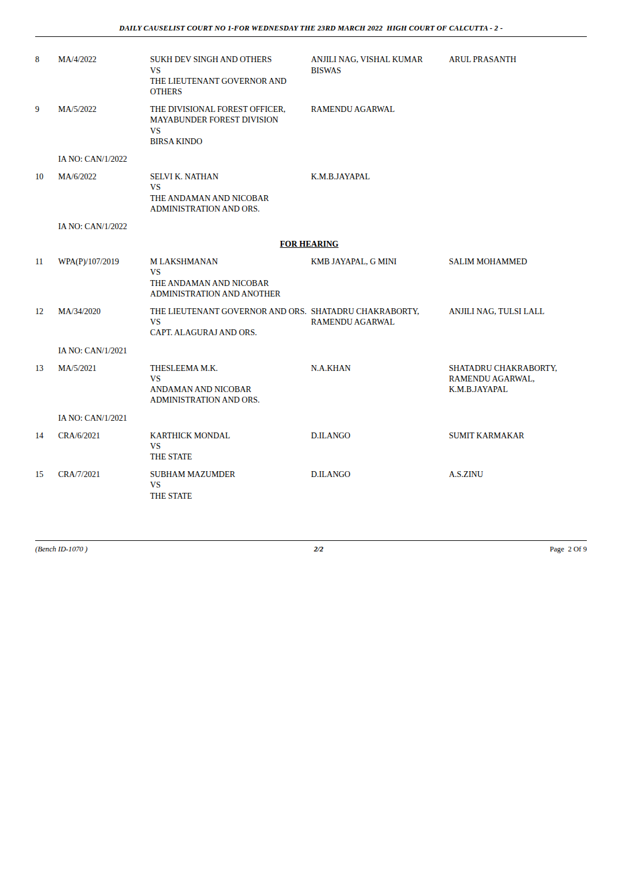DAILY CAUSELIST COURT NO 1-FOR WEDNESDAY THE 23RD MARCH 2022 HIGH COURT OF CALCUTTA - 2 -
| 8 | MA/4/2022 | SUKH DEV SINGH AND OTHERS VS THE LIEUTENANT GOVERNOR AND OTHERS | ANJILI NAG, VISHAL KUMAR BISWAS | ARUL PRASANTH |
| 9 | MA/5/2022 | THE DIVISIONAL FOREST OFFICER, MAYABUNDER FOREST DIVISION VS BIRSA KINDO | RAMENDU AGARWAL | |
| | IA NO: CAN/1/2022 |
| 10 | MA/6/2022 | SELVI K. NATHAN VS THE ANDAMAN AND NICOBAR ADMINISTRATION AND ORS. | K.M.B.JAYAPAL | |
| | IA NO: CAN/1/2022 |
| FOR HEARING |
| 11 | WPA(P)/107/2019 | M LAKSHMANAN VS THE ANDAMAN AND NICOBAR ADMINISTRATION AND ANOTHER | KMB JAYAPAL, G MINI | SALIM MOHAMMED |
| 12 | MA/34/2020 | THE LIEUTENANT GOVERNOR AND ORS. VS CAPT. ALAGURAJ AND ORS. | SHATADRU CHAKRABORTY, RAMENDU AGARWAL | ANJILI NAG, TULSI LALL |
| | IA NO: CAN/1/2021 |
| 13 | MA/5/2021 | THESLEEMA M.K. VS ANDAMAN AND NICOBAR ADMINISTRATION AND ORS. | N.A.KHAN | SHATADRU CHAKRABORTY, RAMENDU AGARWAL, K.M.B.JAYAPAL |
| | IA NO: CAN/1/2021 |
| 14 | CRA/6/2021 | KARTHICK MONDAL VS THE STATE | D.ILANGO | SUMIT KARMAKAR |
| 15 | CRA/7/2021 | SUBHAM MAZUMDER VS THE STATE | D.ILANGO | A.S.ZINU |
(Bench ID-1070 ) 2/2 Page 2 Of 9